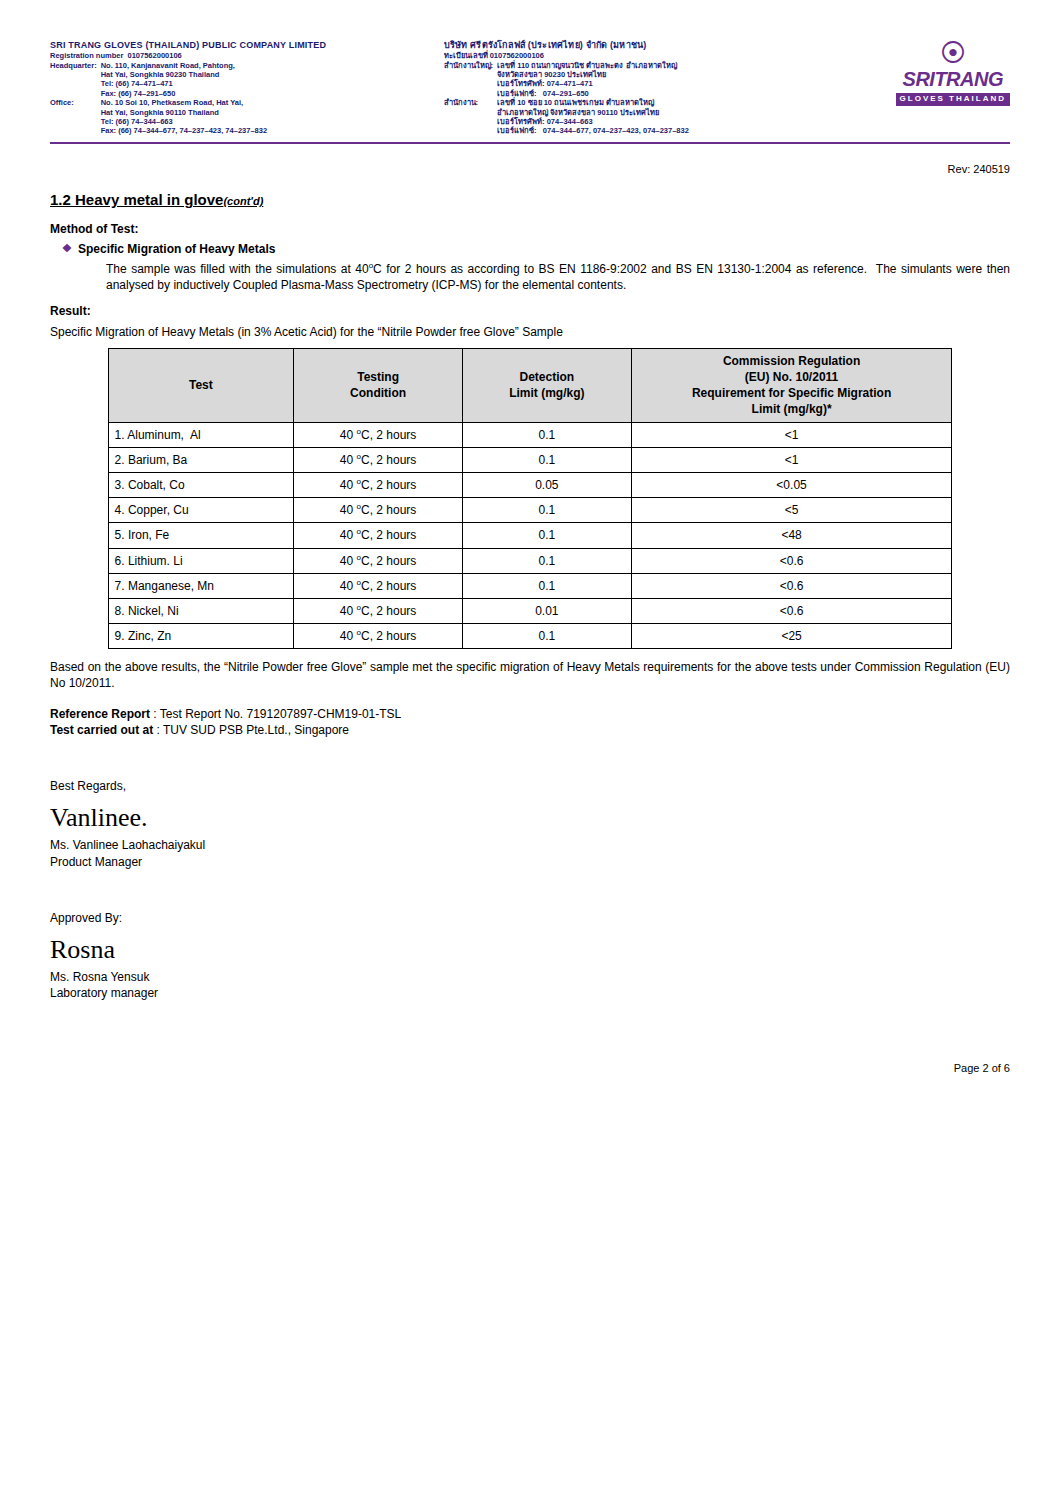SRI TRANG GLOVES (THAILAND) PUBLIC COMPANY LIMITED
Registration number 0107562000106
| Headquarter: | No. 110, Kanjanavanit Road, Pahtong, Hat Yai, Songkhla 90230 Thailand Tel: (66) 74–471–471 Fax: (66) 74–291–650 |
| Office: | No. 10 Soi 10, Phetkasem Road, Hat Yai, Hat Yai, Songkhla 90110 Thailand Tel: (66) 74–344–663 Fax: (66) 74–344–677, 74–237–423, 74–237–832 |
บริษัท ศรีตรังโกลฟส์ (ประเทศไทย) จำกัด (มหาชน)
ทะเบียนเลขที่ 0107562000106
| สำนักงานใหญ่: | เลขที่ 110 ถนนกาญจนวนิช ตำบลพะตง อำเภอหาดใหญ่ จังหวัดสงขลา 90230 ประเทศไทย เบอร์โทรศัพท์: 074–471–471 เบอร์แฟกซ์: 074–291–650 |
| สำนักงาน: | เลขที่ 10 ซอย 10 ถนนเพชรเกษม ตำบลหาดใหญ่ อำเภอหาดใหญ่ จังหวัดสงขลา 90110 ประเทศไทย เบอร์โทรศัพท์: 074–344–663 เบอร์แฟกซ์: 074–344–677, 074–237–423, 074–237–832 |
⦿
SRITRANG
GLOVES THAILAND
Rev: 240519
1.2 Heavy metal in glove(cont'd)
Method of Test:
Specific Migration of Heavy Metals
The sample was filled with the simulations at 40o C for 2 hours as according to BS EN 1186-9:2002 and BS EN 13130-1:2004 as reference. The simulants were then analysed by inductively Coupled Plasma-Mass Spectrometry (ICP-MS) for the elemental contents.
Result:
Specific Migration of Heavy Metals (in 3% Acetic Acid) for the “Nitrile Powder free Glove” Sample
| Test | Testing Condition | Detection Limit (mg/kg) | Commission Regulation (EU) No. 10/2011 Requirement for Specific Migration Limit (mg/kg)* |
| --- | --- | --- | --- |
| 1. Aluminum, Al | 40 o C, 2 hours | 0.1 | <1 |
| 2. Barium, Ba | 40 o C, 2 hours | 0.1 | <1 |
| 3. Cobalt, Co | 40 o C, 2 hours | 0.05 | <0.05 |
| 4. Copper, Cu | 40 o C, 2 hours | 0.1 | <5 |
| 5. Iron, Fe | 40 o C, 2 hours | 0.1 | <48 |
| 6. Lithium. Li | 40 o C, 2 hours | 0.1 | <0.6 |
| 7. Manganese, Mn | 40 o C, 2 hours | 0.1 | <0.6 |
| 8. Nickel, Ni | 40 o C, 2 hours | 0.01 | <0.6 |
| 9. Zinc, Zn | 40 o C, 2 hours | 0.1 | <25 |
Based on the above results, the “Nitrile Powder free Glove” sample met the specific migration of Heavy Metals requirements for the above tests under Commission Regulation (EU) No 10/2011.
Reference Report : Test Report No. 7191207897-CHM19-01-TSL
Test carried out at : TUV SUD PSB Pte.Ltd., Singapore
Best Regards,
Vanlinee.
Ms. Vanlinee Laohachaiyakul
Product Manager
Approved By:
Rosna
Ms. Rosna Yensuk
Laboratory manager
Page 2 of 6